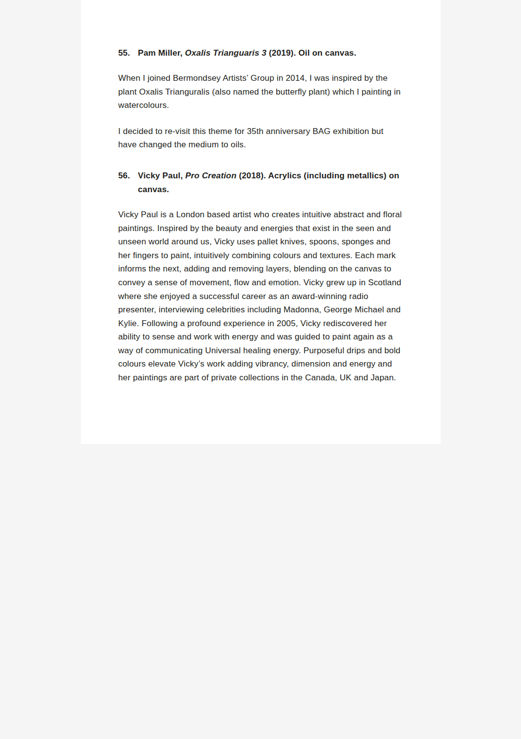55. Pam Miller, Oxalis Trianguaris 3 (2019). Oil on canvas.
When I joined Bermondsey Artists’ Group in 2014, I was inspired by the plant Oxalis Trianguralis (also named the butterfly plant) which I painting in watercolours.
I decided to re-visit this theme for 35th anniversary BAG exhibition but have changed the medium to oils.
56. Vicky Paul, Pro Creation (2018). Acrylics (including metallics) on canvas.
Vicky Paul is a London based artist who creates intuitive abstract and floral paintings. Inspired by the beauty and energies that exist in the seen and unseen world around us, Vicky uses pallet knives, spoons, sponges and her fingers to paint, intuitively combining colours and textures. Each mark informs the next, adding and removing layers, blending on the canvas to convey a sense of movement, flow and emotion. Vicky grew up in Scotland where she enjoyed a successful career as an award-winning radio presenter, interviewing celebrities including Madonna, George Michael and Kylie. Following a profound experience in 2005, Vicky rediscovered her ability to sense and work with energy and was guided to paint again as a way of communicating Universal healing energy. Purposeful drips and bold colours elevate Vicky’s work adding vibrancy, dimension and energy and her paintings are part of private collections in the Canada, UK and Japan.